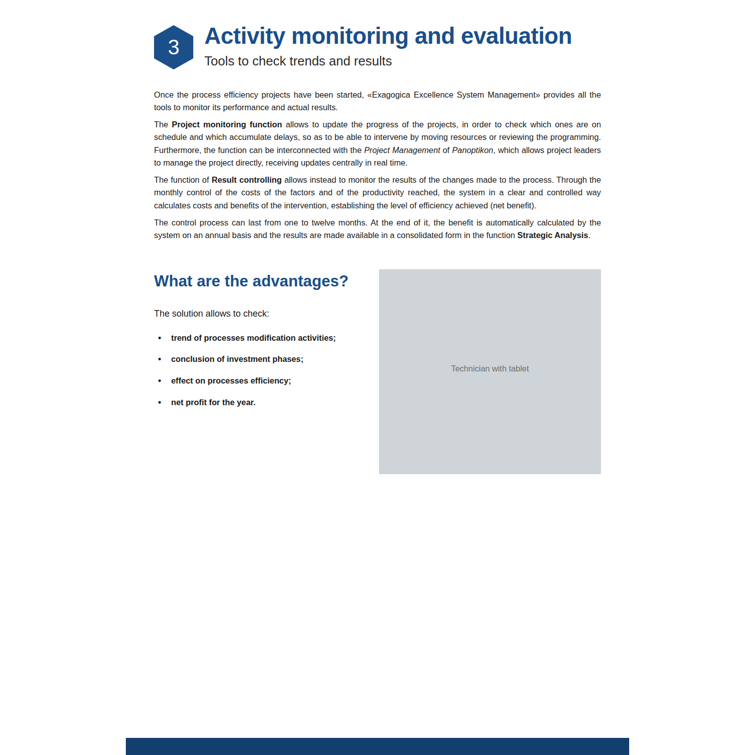3
Activity monitoring and evaluation
Tools to check trends and results
Once the process efficiency projects have been started, «Exagogica Excellence System Management» provides all the tools to monitor its performance and actual results.
The Project monitoring function allows to update the progress of the projects, in order to check which ones are on schedule and which accumulate delays, so as to be able to intervene by moving resources or reviewing the programming. Furthermore, the function can be interconnected with the Project Management of Panoptikon, which allows project leaders to manage the project directly, receiving updates centrally in real time.
The function of Result controlling allows instead to monitor the results of the changes made to the process. Through the monthly control of the costs of the factors and of the productivity reached, the system in a clear and controlled way calculates costs and benefits of the intervention, establishing the level of efficiency achieved (net benefit).
The control process can last from one to twelve months. At the end of it, the benefit is automatically calculated by the system on an annual basis and the results are made available in a consolidated form in the function Strategic Analysis.
What are the advantages?
The solution allows to check:
trend of processes modification activities;
conclusion of investment phases;
effect on processes efficiency;
net profit for the year.